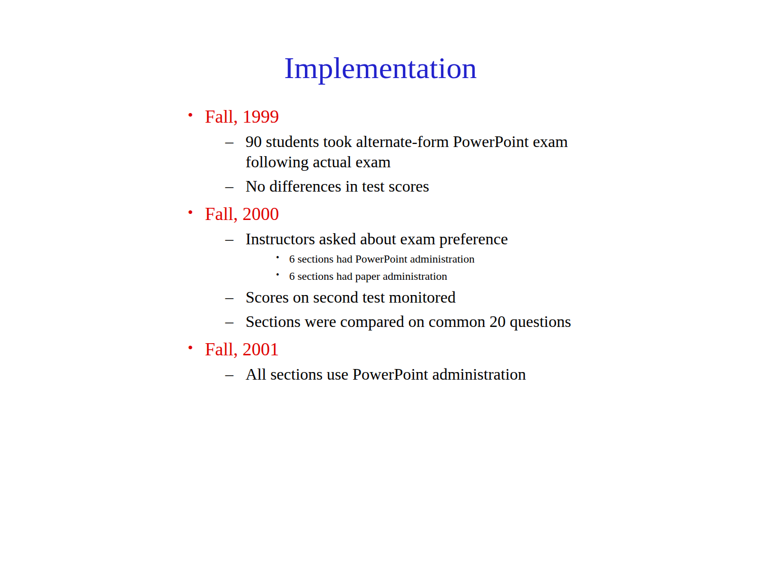Implementation
Fall, 1999
90 students took alternate-form PowerPoint exam following actual exam
No differences in test scores
Fall, 2000
Instructors asked about exam preference
6 sections had PowerPoint administration
6 sections had paper administration
Scores on second test monitored
Sections were compared on common 20 questions
Fall, 2001
All sections use PowerPoint administration